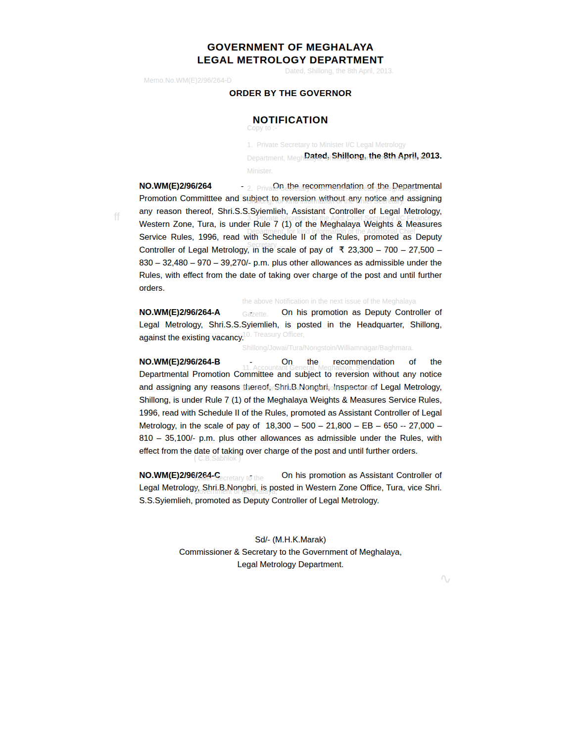Memo.No.WM(E)2/96/264-D
Dated, Shillong, the 8th April, 2013.
Copy to :-
1. Private Secretary to Minister I/C Legal Metrology Department, Meghalaya, Shillong for kind information of the Minister.
2. Private Secretary to the Chief Secretary, Meghalaya, Shillong, for kind information of the Chief Secretary.
3. Private Secretary to the Addl.Chief Secretary I/C Finance Department, for kind information of the Additional Chief Secretary.
the above Notification in the next issue of the Meghalaya Gazette.
10. Treasury Officer, Shillong/Jowai/Tura/Nongstoin/Williamnagar/Baghmara.
11. Accountant General, Meghalaya, Shillong.
12. Personal files of the persons concerned.
( C.B.Sabhlok )
Under Secretary to the Government of Meghalaya,
ff
∿
Government of Meghalaya
Legal Metrology Department
Order by the Governor
Notification
Dated, Shillong, the 8th April, 2013.
NO.WM(E)2/96/264 - On the recommendation of the Departmental Promotion Committtee and subject to reversion without any notice and assigning any reason thereof, Shri.S.S.Syiemlieh, Assistant Controller of Legal Metrology, Western Zone, Tura, is under Rule 7 (1) of the Meghalaya Weights & Measures Service Rules, 1996, read with Schedule II of the Rules, promoted as Deputy Controller of Legal Metrology, in the scale of pay of ₹ 23,300 – 700 – 27,500 – 830 – 32,480 – 970 – 39,270/- p.m. plus other allowances as admissible under the Rules, with effect from the date of taking over charge of the post and until further orders.
NO.WM(E)2/96/264-A - On his promotion as Deputy Controller of Legal Metrology, Shri.S.S.Syiemlieh, is posted in the Headquarter, Shillong, against the existing vacancy.
NO.WM(E)2/96/264-B - On the recommendation of the Departmental Promotion Committee and subject to reversion without any notice and assigning any reasons thereof, Shri.B.Nongbri, Inspector of Legal Metrology, Shillong, is under Rule 7 (1) of the Meghalaya Weights & Measures Service Rules, 1996, read with Schedule II of the Rules, promoted as Assistant Controller of Legal Metrology, in the scale of pay of 18,300 – 500 – 21,800 – EB – 650 -- 27,000 – 810 – 35,100/- p.m. plus other allowances as admissible under the Rules, with effect from the date of taking over charge of the post and until further orders.
NO.WM(E)2/96/264-C - On his promotion as Assistant Controller of Legal Metrology, Shri.B.Nongbri, is posted in Western Zone Office, Tura, vice Shri. S.S.Syiemlieh, promoted as Deputy Controller of Legal Metrology.
Sd/- (M.H.K.Marak)
Commissioner & Secretary to the Government of Meghalaya,
Legal Metrology Department.